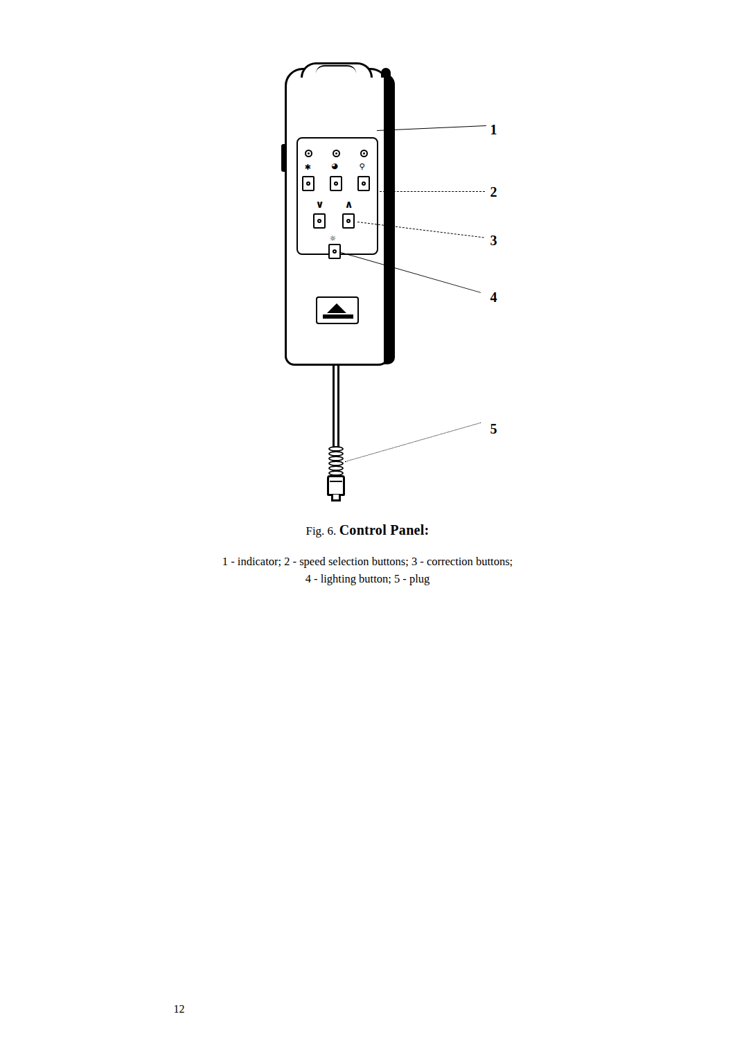✱
◕
⚲
∨
∧
☼
1
2
3
4
5
Fig. 6. Control Panel:
1 - indicator; 2 - speed selection buttons; 3 - correction buttons;
4 - lighting button; 5 - plug
12